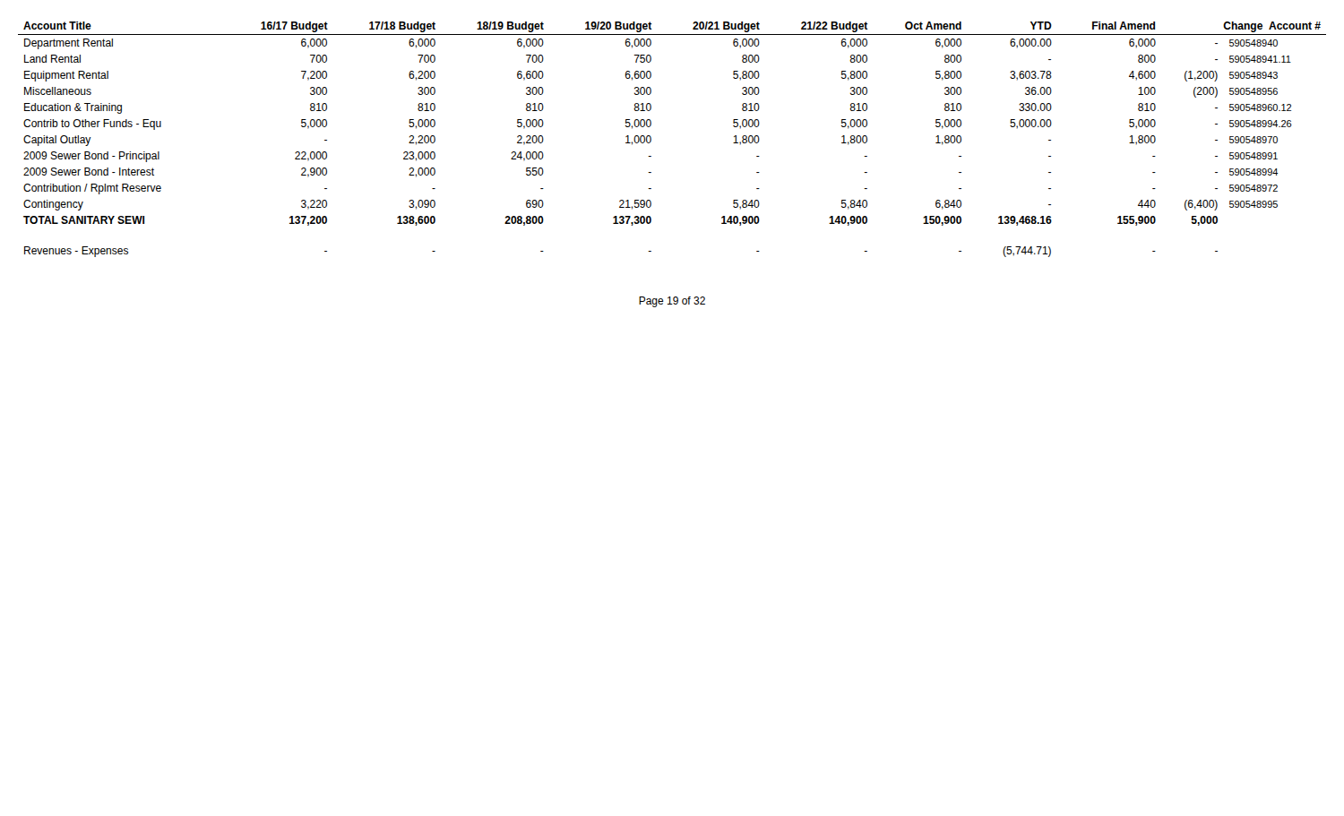| Account Title | 16/17 Budget | 17/18 Budget | 18/19 Budget | 19/20 Budget | 20/21 Budget | 21/22 Budget | Oct Amend | YTD | Final Amend | Change Account # |
| --- | --- | --- | --- | --- | --- | --- | --- | --- | --- | --- |
| Department Rental | 6,000 | 6,000 | 6,000 | 6,000 | 6,000 | 6,000 | 6,000 | 6,000.00 | 6,000 | - | 590548940 |
| Land Rental | 700 | 700 | 700 | 750 | 800 | 800 | 800 | - | 800 | - | 590548941.11 |
| Equipment Rental | 7,200 | 6,200 | 6,600 | 6,600 | 5,800 | 5,800 | 5,800 | 3,603.78 | 4,600 | (1,200) | 590548943 |
| Miscellaneous | 300 | 300 | 300 | 300 | 300 | 300 | 300 | 36.00 | 100 | (200) | 590548956 |
| Education & Training | 810 | 810 | 810 | 810 | 810 | 810 | 810 | 330.00 | 810 | - | 590548960.12 |
| Contrib to Other Funds - Equ | 5,000 | 5,000 | 5,000 | 5,000 | 5,000 | 5,000 | 5,000 | 5,000.00 | 5,000 | - | 590548994.26 |
| Capital Outlay | - | 2,200 | 2,200 | 1,000 | 1,800 | 1,800 | 1,800 | - | 1,800 | - | 590548970 |
| 2009 Sewer Bond - Principal | 22,000 | 23,000 | 24,000 | - | - | - | - | - | - | - | 590548991 |
| 2009 Sewer Bond - Interest | 2,900 | 2,000 | 550 | - | - | - | - | - | - | - | 590548994 |
| Contribution / Rplmt Reserve | - | - | - | - | - | - | - | - | - | - | 590548972 |
| Contingency | 3,220 | 3,090 | 690 | 21,590 | 5,840 | 5,840 | 6,840 | - | 440 | (6,400) | 590548995 |
| TOTAL SANITARY SEWI | 137,200 | 138,600 | 208,800 | 137,300 | 140,900 | 140,900 | 150,900 | 139,468.16 | 155,900 | 5,000 | |
| Revenues - Expenses | - | - | - | - | - | - | - | (5,744.71) | - | - | |
Page 19 of 32